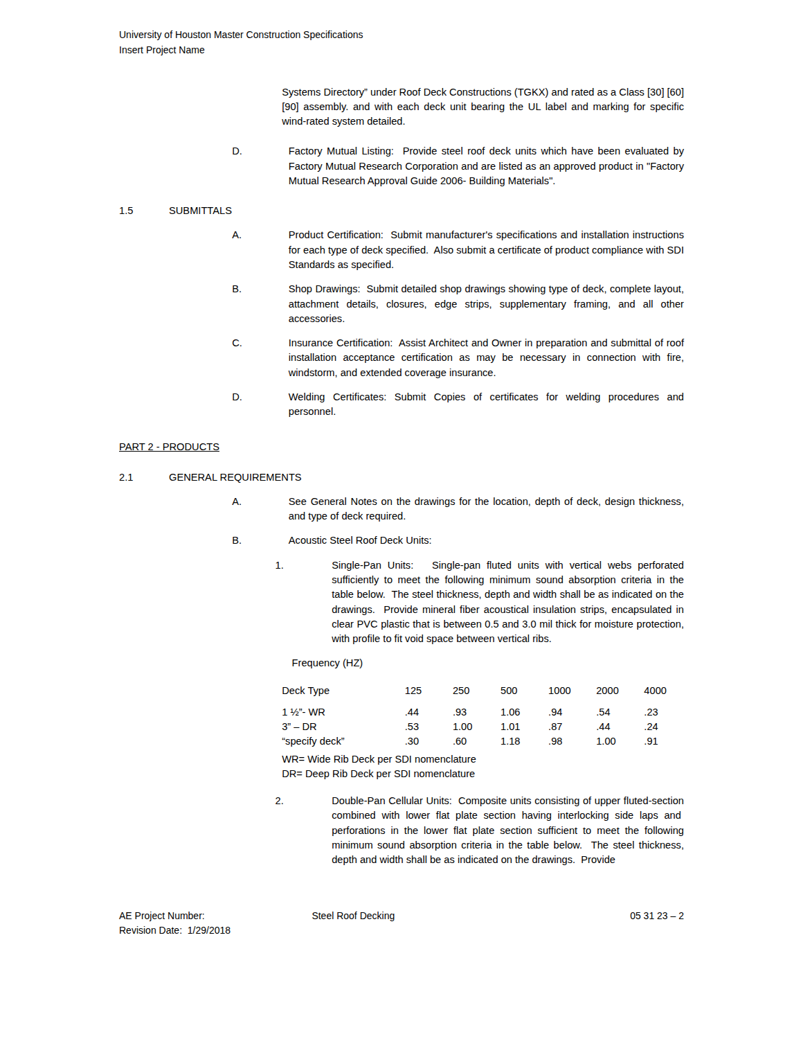University of Houston Master Construction Specifications
Insert Project Name
Systems Directory” under Roof Deck Constructions (TGKX) and rated as a Class [30] [60] [90] assembly. and with each deck unit bearing the UL label and marking for specific wind-rated system detailed.
D.
Factory Mutual Listing: Provide steel roof deck units which have been evaluated by Factory Mutual Research Corporation and are listed as an approved product in "Factory Mutual Research Approval Guide 2006- Building Materials".
1.5
SUBMITTALS
A.
Product Certification: Submit manufacturer's specifications and installation instructions for each type of deck specified. Also submit a certificate of product compliance with SDI Standards as specified.
B.
Shop Drawings: Submit detailed shop drawings showing type of deck, complete layout, attachment details, closures, edge strips, supplementary framing, and all other accessories.
C.
Insurance Certification: Assist Architect and Owner in preparation and submittal of roof installation acceptance certification as may be necessary in connection with fire, windstorm, and extended coverage insurance.
D.
Welding Certificates: Submit Copies of certificates for welding procedures and personnel.
PART 2 - PRODUCTS
2.1
GENERAL REQUIREMENTS
A.
See General Notes on the drawings for the location, depth of deck, design thickness, and type of deck required.
B.
Acoustic Steel Roof Deck Units:
1.
Single-Pan Units: Single-pan fluted units with vertical webs perforated sufficiently to meet the following minimum sound absorption criteria in the table below. The steel thickness, depth and width shall be as indicated on the drawings. Provide mineral fiber acoustical insulation strips, encapsulated in clear PVC plastic that is between 0.5 and 3.0 mil thick for moisture protection, with profile to fit void space between vertical ribs.
Frequency (HZ)
| Deck Type | 125 | 250 | 500 | 1000 | 2000 | 4000 |
| 1 ½”- WR | .44 | .93 | 1.06 | .94 | .54 | .23 |
| 3” – DR | .53 | 1.00 | 1.01 | .87 | .44 | .24 |
| “specify deck” | .30 | .60 | 1.18 | .98 | 1.00 | .91 |
WR= Wide Rib Deck per SDI nomenclature
DR= Deep Rib Deck per SDI nomenclature
2.
Double-Pan Cellular Units: Composite units consisting of upper fluted-section combined with lower flat plate section having interlocking side laps and perforations in the lower flat plate section sufficient to meet the following minimum sound absorption criteria in the table below. The steel thickness, depth and width shall be as indicated on the drawings. Provide
AE Project Number:
Revision Date: 1/29/2018
Steel Roof Decking
05 31 23 – 2